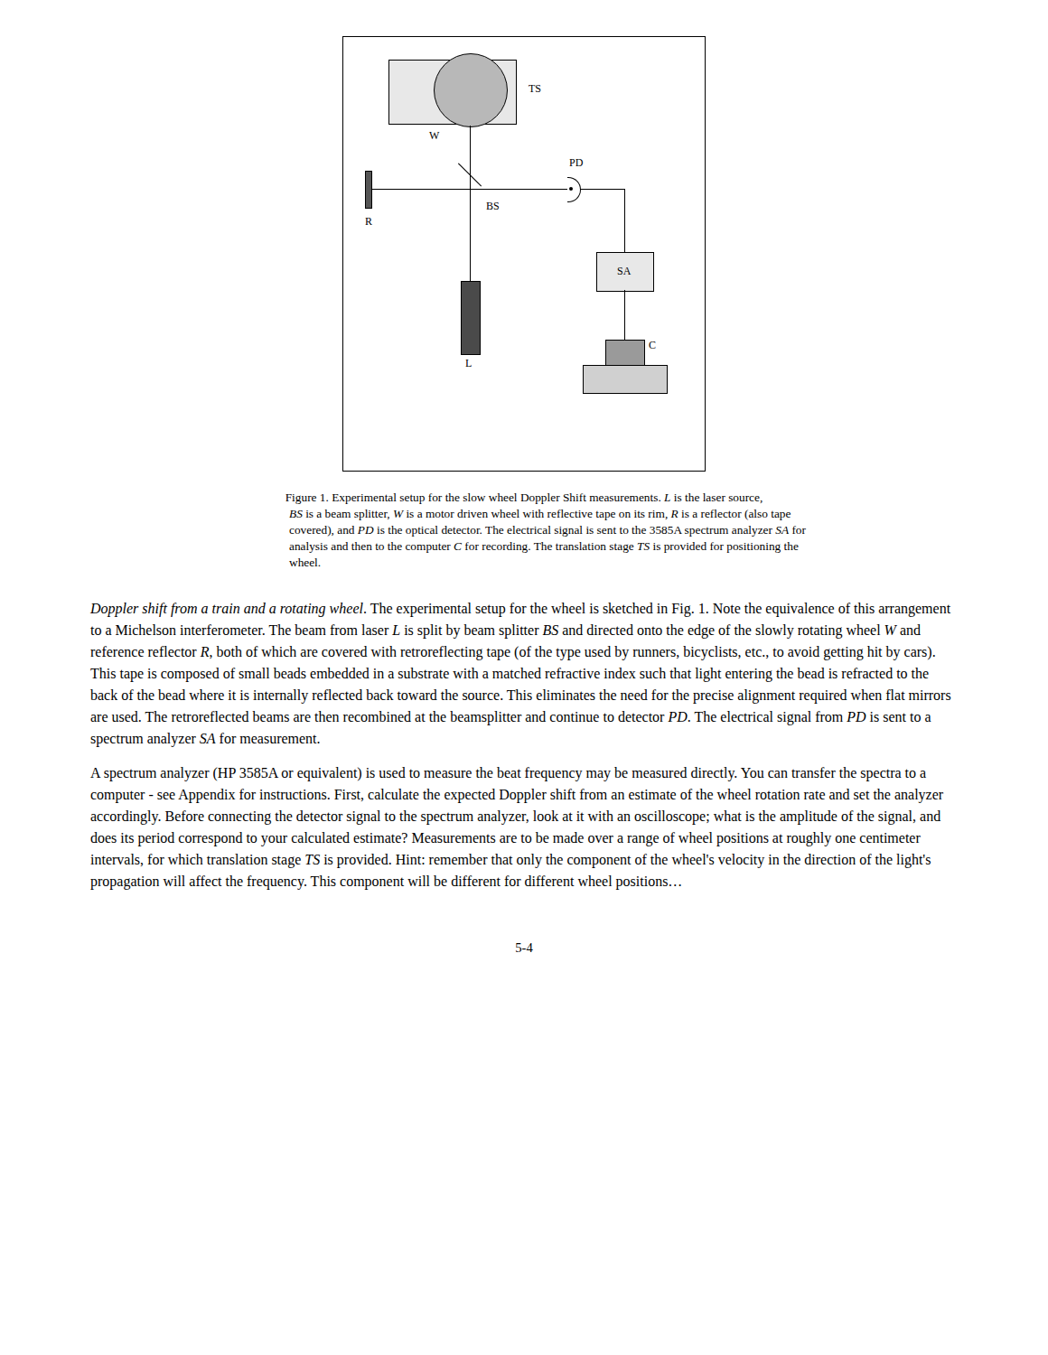TS
W
BS
R
PD
L
SA
C
Figure 1. Experimental setup for the slow wheel Doppler Shift measurements. L is the laser source, BS is a beam splitter, W is a motor driven wheel with reflective tape on its rim, R is a reflector (also tape covered), and PD is the optical detector. The electrical signal is sent to the 3585A spectrum analyzer SA for analysis and then to the computer C for recording. The translation stage TS is provided for positioning the wheel.
Doppler shift from a train and a rotating wheel. The experimental setup for the wheel is sketched in Fig. 1. Note the equivalence of this arrangement to a Michelson interferometer. The beam from laser L is split by beam splitter BS and directed onto the edge of the slowly rotating wheel W and reference reflector R, both of which are covered with retroreflecting tape (of the type used by runners, bicyclists, etc., to avoid getting hit by cars). This tape is composed of small beads embedded in a substrate with a matched refractive index such that light entering the bead is refracted to the back of the bead where it is internally reflected back toward the source. This eliminates the need for the precise alignment required when flat mirrors are used. The retroreflected beams are then recombined at the beamsplitter and continue to detector PD. The electrical signal from PD is sent to a spectrum analyzer SA for measurement.
A spectrum analyzer (HP 3585A or equivalent) is used to measure the beat frequency may be measured directly. You can transfer the spectra to a computer - see Appendix for instructions. First, calculate the expected Doppler shift from an estimate of the wheel rotation rate and set the analyzer accordingly. Before connecting the detector signal to the spectrum analyzer, look at it with an oscilloscope; what is the amplitude of the signal, and does its period correspond to your calculated estimate? Measurements are to be made over a range of wheel positions at roughly one centimeter intervals, for which translation stage TS is provided. Hint: remember that only the component of the wheel's velocity in the direction of the light's propagation will affect the frequency. This component will be different for different wheel positions…
5-4